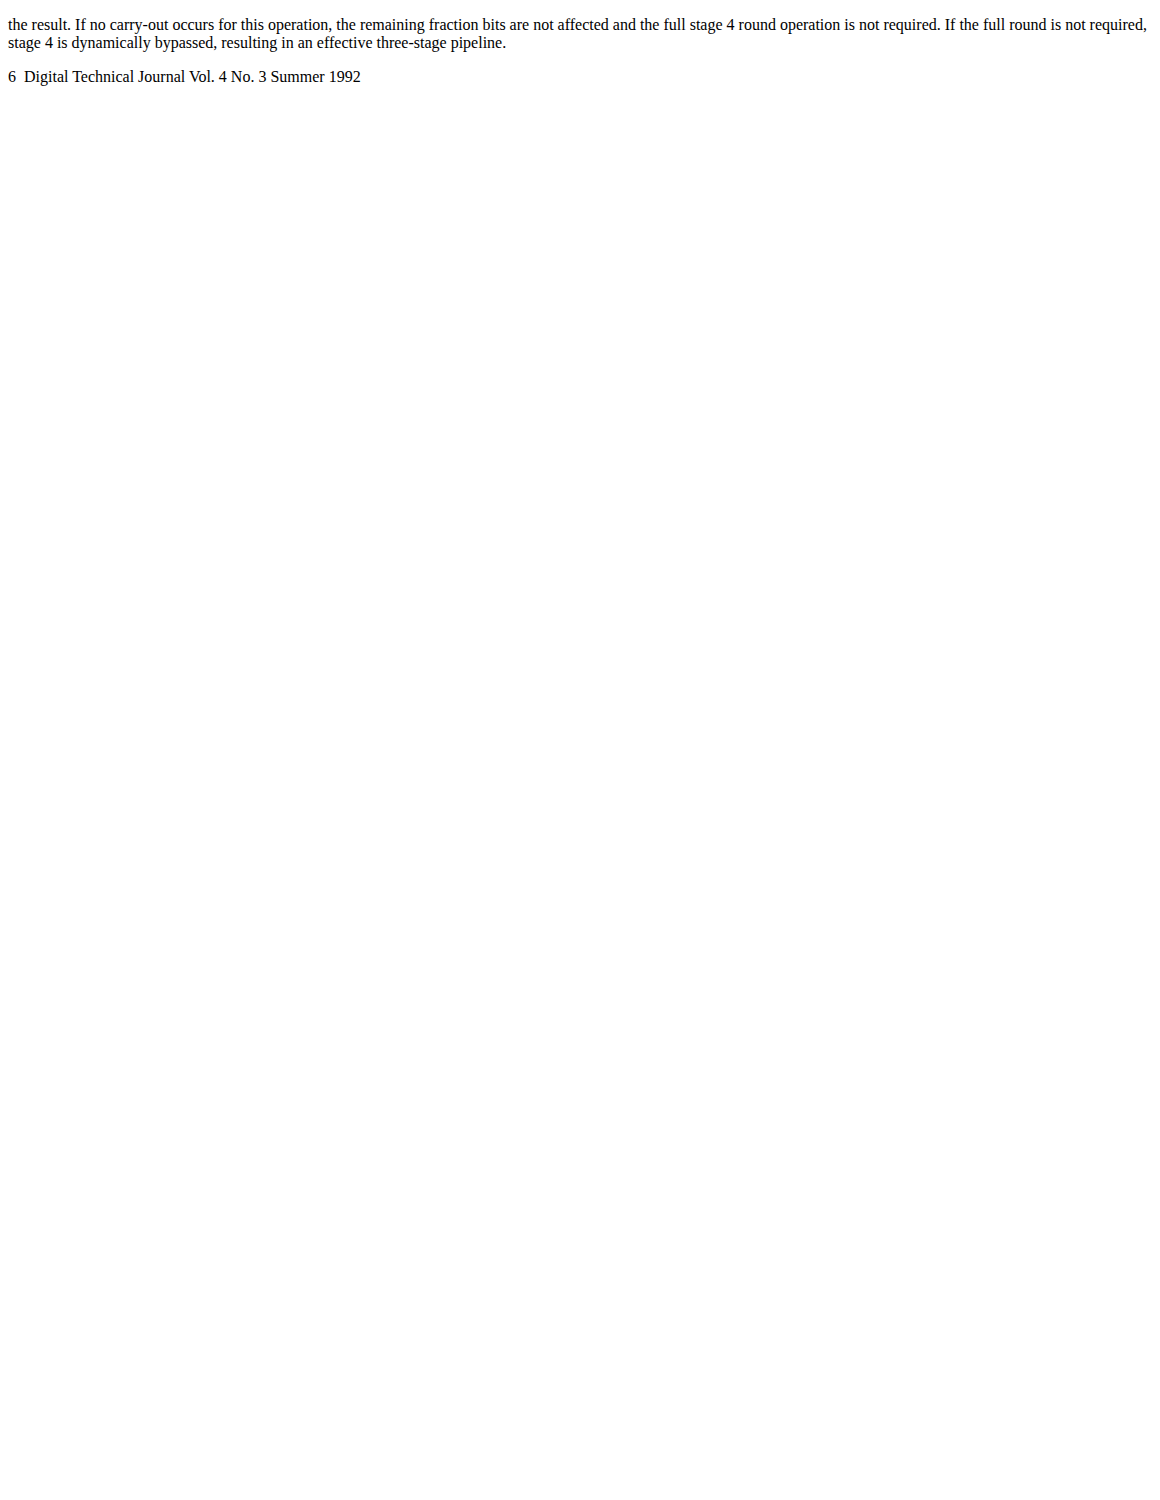the result. If no carry-out occurs for this operation, the remaining fraction bits are not affected and the full stage 4 round operation is not required. If the full round is not required, stage 4 is dynamically bypassed, resulting in an effective three-stage pipeline.
6 Digital Technical Journal Vol. 4 No. 3 Summer 1992